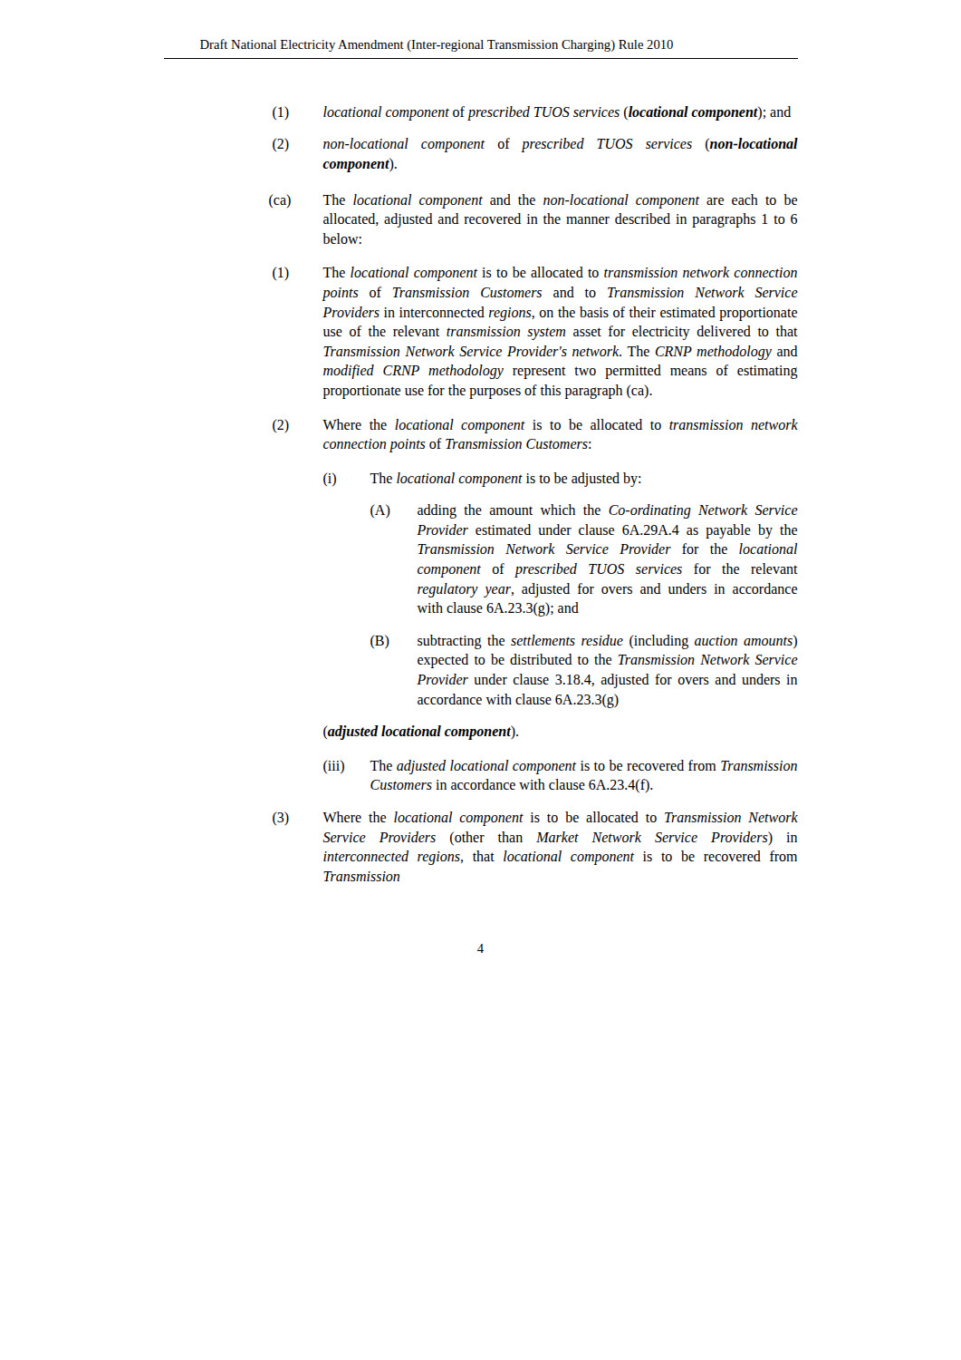Draft National Electricity Amendment (Inter-regional Transmission Charging) Rule 2010
(1) locational component of prescribed TUOS services (locational component); and
(2) non-locational component of prescribed TUOS services (non-locational component).
(ca) The locational component and the non-locational component are each to be allocated, adjusted and recovered in the manner described in paragraphs 1 to 6 below:
(1) The locational component is to be allocated to transmission network connection points of Transmission Customers and to Transmission Network Service Providers in interconnected regions, on the basis of their estimated proportionate use of the relevant transmission system asset for electricity delivered to that Transmission Network Service Provider's network. The CRNP methodology and modified CRNP methodology represent two permitted means of estimating proportionate use for the purposes of this paragraph (ca).
(2) Where the locational component is to be allocated to transmission network connection points of Transmission Customers:
(i) The locational component is to be adjusted by:
(A) adding the amount which the Co-ordinating Network Service Provider estimated under clause 6A.29A.4 as payable by the Transmission Network Service Provider for the locational component of prescribed TUOS services for the relevant regulatory year, adjusted for overs and unders in accordance with clause 6A.23.3(g); and
(B) subtracting the settlements residue (including auction amounts) expected to be distributed to the Transmission Network Service Provider under clause 3.18.4, adjusted for overs and unders in accordance with clause 6A.23.3(g)
(adjusted locational component).
(iii) The adjusted locational component is to be recovered from Transmission Customers in accordance with clause 6A.23.4(f).
(3) Where the locational component is to be allocated to Transmission Network Service Providers (other than Market Network Service Providers) in interconnected regions, that locational component is to be recovered from Transmission
4